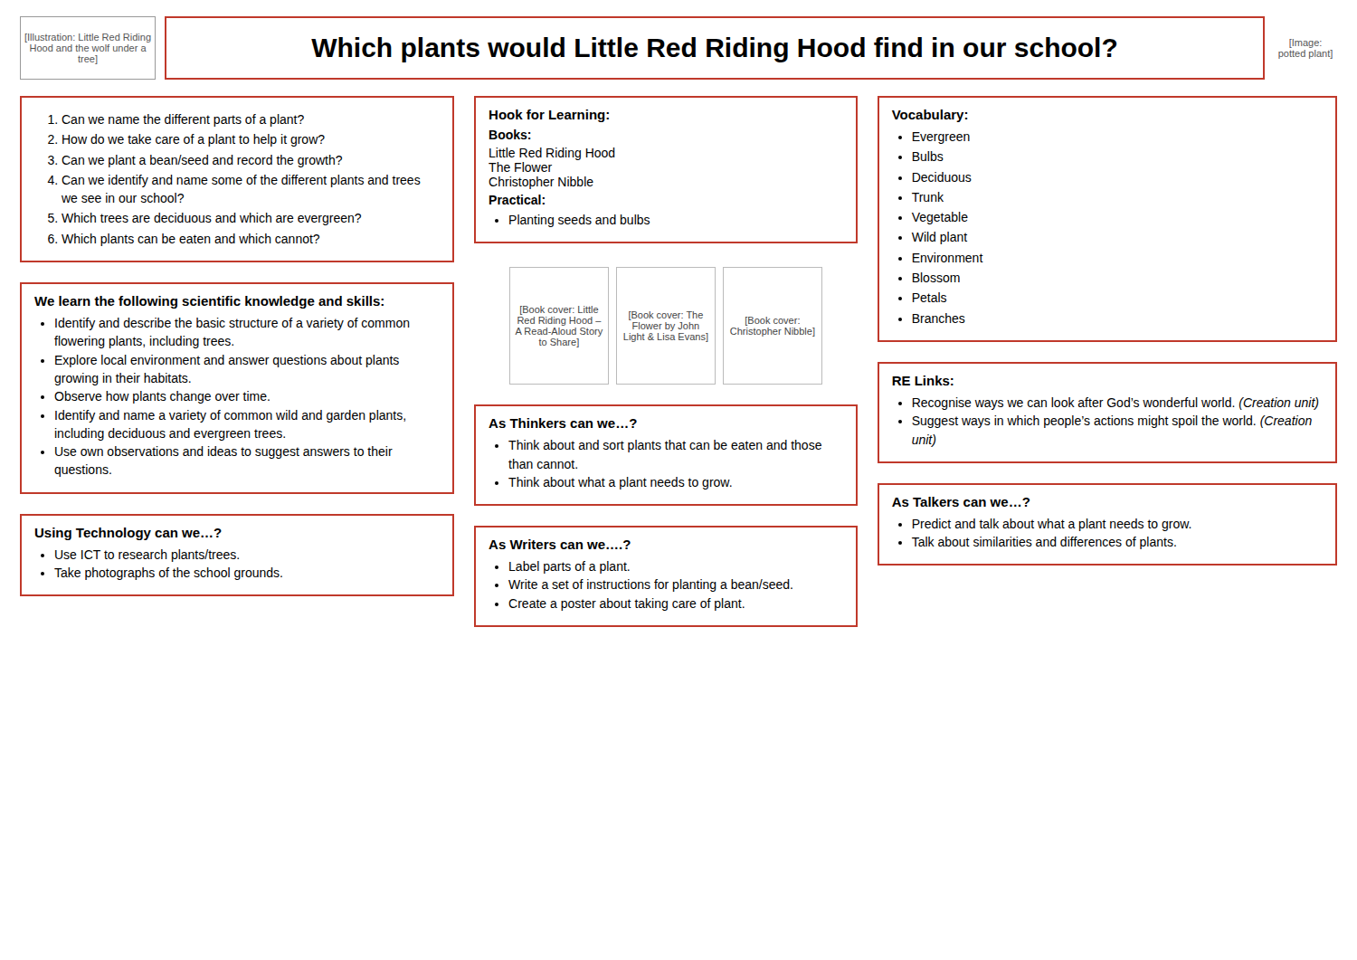[Illustration: Little Red Riding Hood and the wolf under a tree]
Which plants would Little Red Riding Hood find in our school?
[Image: potted plant]
Can we name the different parts of a plant?
How do we take care of a plant to help it grow?
Can we plant a bean/seed and record the growth?
Can we identify and name some of the different plants and trees we see in our school?
Which trees are deciduous and which are evergreen?
Which plants can be eaten and which cannot?
We learn the following scientific knowledge and skills:
Identify and describe the basic structure of a variety of common flowering plants, including trees.
Explore local environment and answer questions about plants growing in their habitats.
Observe how plants change over time.
Identify and name a variety of common wild and garden plants, including deciduous and evergreen trees.
Use own observations and ideas to suggest answers to their questions.
Using Technology can we…?
Use ICT to research plants/trees.
Take photographs of the school grounds.
Hook for Learning:
Books:
Little Red Riding Hood
The Flower
Christopher Nibble
Practical:
Planting seeds and bulbs
[Book cover: Little Red Riding Hood – A Read-Aloud Story to Share]
[Book cover: The Flower by John Light & Lisa Evans]
[Book cover: Christopher Nibble]
As Thinkers can we…?
Think about and sort plants that can be eaten and those than cannot.
Think about what a plant needs to grow.
As Writers can we….?
Label parts of a plant.
Write a set of instructions for planting a bean/seed.
Create a poster about taking care of plant.
Vocabulary:
Evergreen
Bulbs
Deciduous
Trunk
Vegetable
Wild plant
Environment
Blossom
Petals
Branches
RE Links:
Recognise ways we can look after God’s wonderful world. (Creation unit)
Suggest ways in which people’s actions might spoil the world. (Creation unit)
As Talkers can we…?
Predict and talk about what a plant needs to grow.
Talk about similarities and differences of plants.